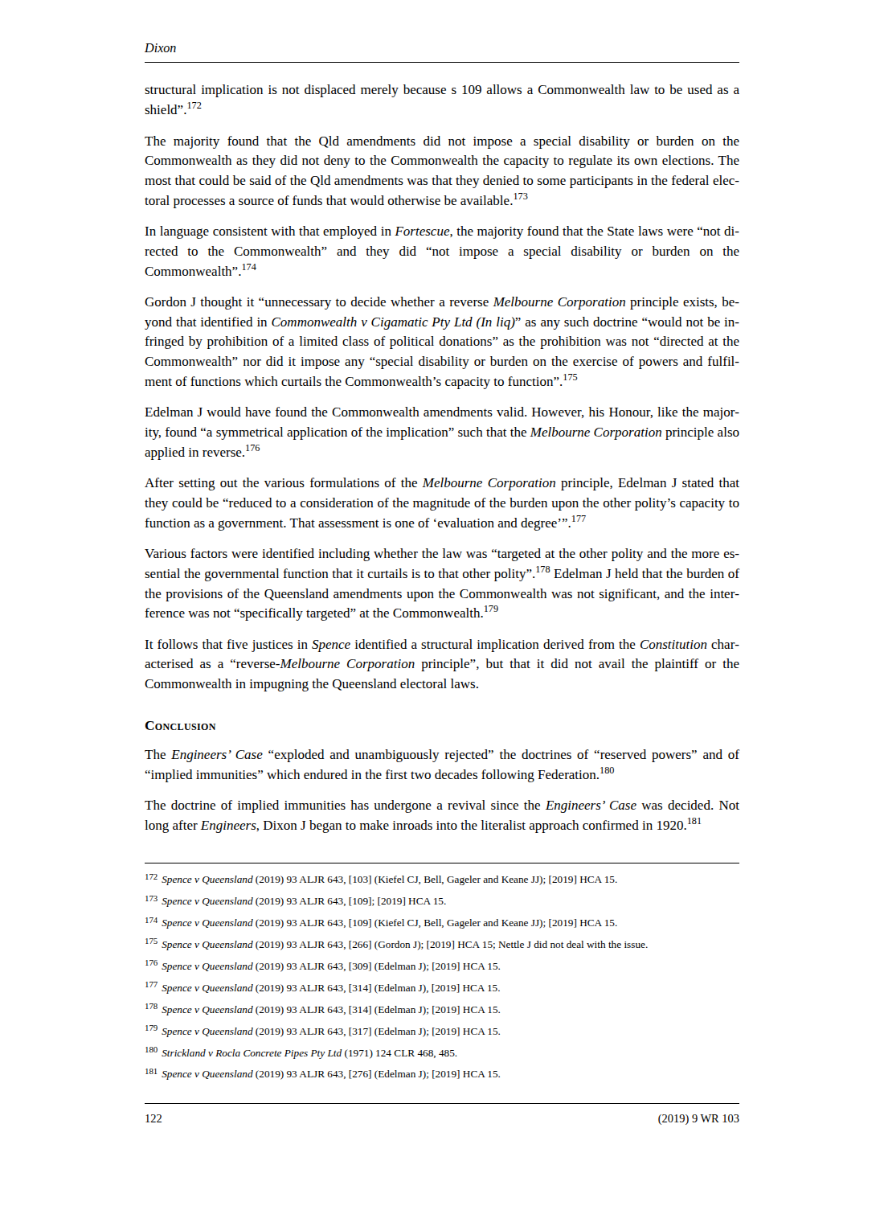Dixon
structural implication is not displaced merely because s 109 allows a Commonwealth law to be used as a shield”.172
The majority found that the Qld amendments did not impose a special disability or burden on the Commonwealth as they did not deny to the Commonwealth the capacity to regulate its own elections. The most that could be said of the Qld amendments was that they denied to some participants in the federal electoral processes a source of funds that would otherwise be available.173
In language consistent with that employed in Fortescue, the majority found that the State laws were “not directed to the Commonwealth” and they did “not impose a special disability or burden on the Commonwealth”.174
Gordon J thought it “unnecessary to decide whether a reverse Melbourne Corporation principle exists, beyond that identified in Commonwealth v Cigamatic Pty Ltd (In liq)” as any such doctrine “would not be infringed by prohibition of a limited class of political donations” as the prohibition was not “directed at the Commonwealth” nor did it impose any “special disability or burden on the exercise of powers and fulfilment of functions which curtails the Commonwealth’s capacity to function”.175
Edelman J would have found the Commonwealth amendments valid. However, his Honour, like the majority, found “a symmetrical application of the implication” such that the Melbourne Corporation principle also applied in reverse.176
After setting out the various formulations of the Melbourne Corporation principle, Edelman J stated that they could be “reduced to a consideration of the magnitude of the burden upon the other polity’s capacity to function as a government. That assessment is one of ‘evaluation and degree’”.177
Various factors were identified including whether the law was “targeted at the other polity and the more essential the governmental function that it curtails is to that other polity”.178 Edelman J held that the burden of the provisions of the Queensland amendments upon the Commonwealth was not significant, and the interference was not “specifically targeted” at the Commonwealth.179
It follows that five justices in Spence identified a structural implication derived from the Constitution characterised as a “reverse-Melbourne Corporation principle”, but that it did not avail the plaintiff or the Commonwealth in impugning the Queensland electoral laws.
Conclusion
The Engineers’ Case “exploded and unambiguously rejected” the doctrines of “reserved powers” and of “implied immunities” which endured in the first two decades following Federation.180
The doctrine of implied immunities has undergone a revival since the Engineers’ Case was decided. Not long after Engineers, Dixon J began to make inroads into the literalist approach confirmed in 1920.181
172 Spence v Queensland (2019) 93 ALJR 643, [103] (Kiefel CJ, Bell, Gageler and Keane JJ); [2019] HCA 15.
173 Spence v Queensland (2019) 93 ALJR 643, [109]; [2019] HCA 15.
174 Spence v Queensland (2019) 93 ALJR 643, [109] (Kiefel CJ, Bell, Gageler and Keane JJ); [2019] HCA 15.
175 Spence v Queensland (2019) 93 ALJR 643, [266] (Gordon J); [2019] HCA 15; Nettle J did not deal with the issue.
176 Spence v Queensland (2019) 93 ALJR 643, [309] (Edelman J); [2019] HCA 15.
177 Spence v Queensland (2019) 93 ALJR 643, [314] (Edelman J), [2019] HCA 15.
178 Spence v Queensland (2019) 93 ALJR 643, [314] (Edelman J); [2019] HCA 15.
179 Spence v Queensland (2019) 93 ALJR 643, [317] (Edelman J); [2019] HCA 15.
180 Strickland v Rocla Concrete Pipes Pty Ltd (1971) 124 CLR 468, 485.
181 Spence v Queensland (2019) 93 ALJR 643, [276] (Edelman J); [2019] HCA 15.
122 (2019) 9 WR 103